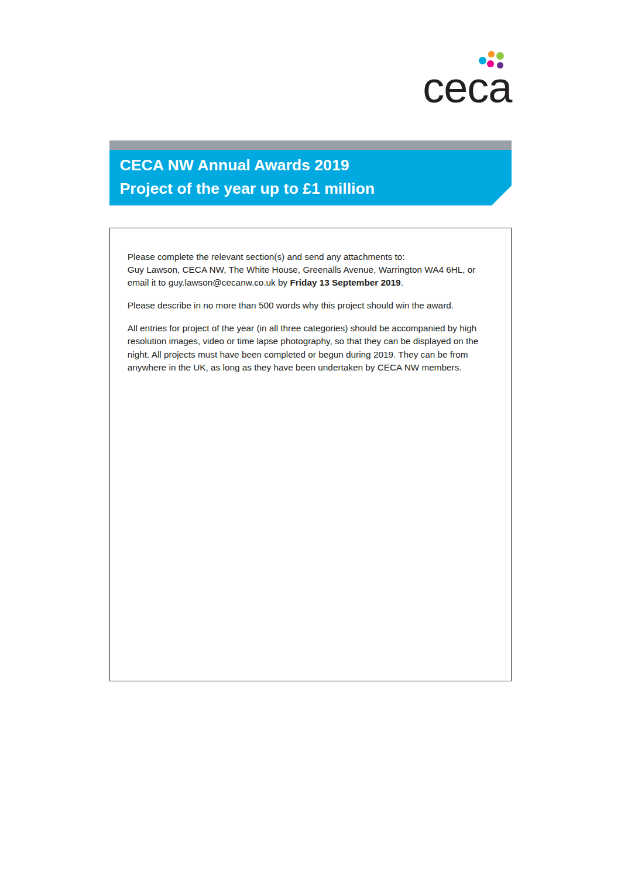ceca
CECA NW Annual Awards 2019
Project of the year up to £1 million
Please complete the relevant section(s) and send any attachments to:
Guy Lawson, CECA NW, The White House, Greenalls Avenue, Warrington WA4 6HL, or email it to guy.lawson@cecanw.co.uk by Friday 13 September 2019.
Please describe in no more than 500 words why this project should win the award.
All entries for project of the year (in all three categories) should be accompanied by high resolution images, video or time lapse photography, so that they can be displayed on the night. All projects must have been completed or begun during 2019. They can be from anywhere in the UK, as long as they have been undertaken by CECA NW members.